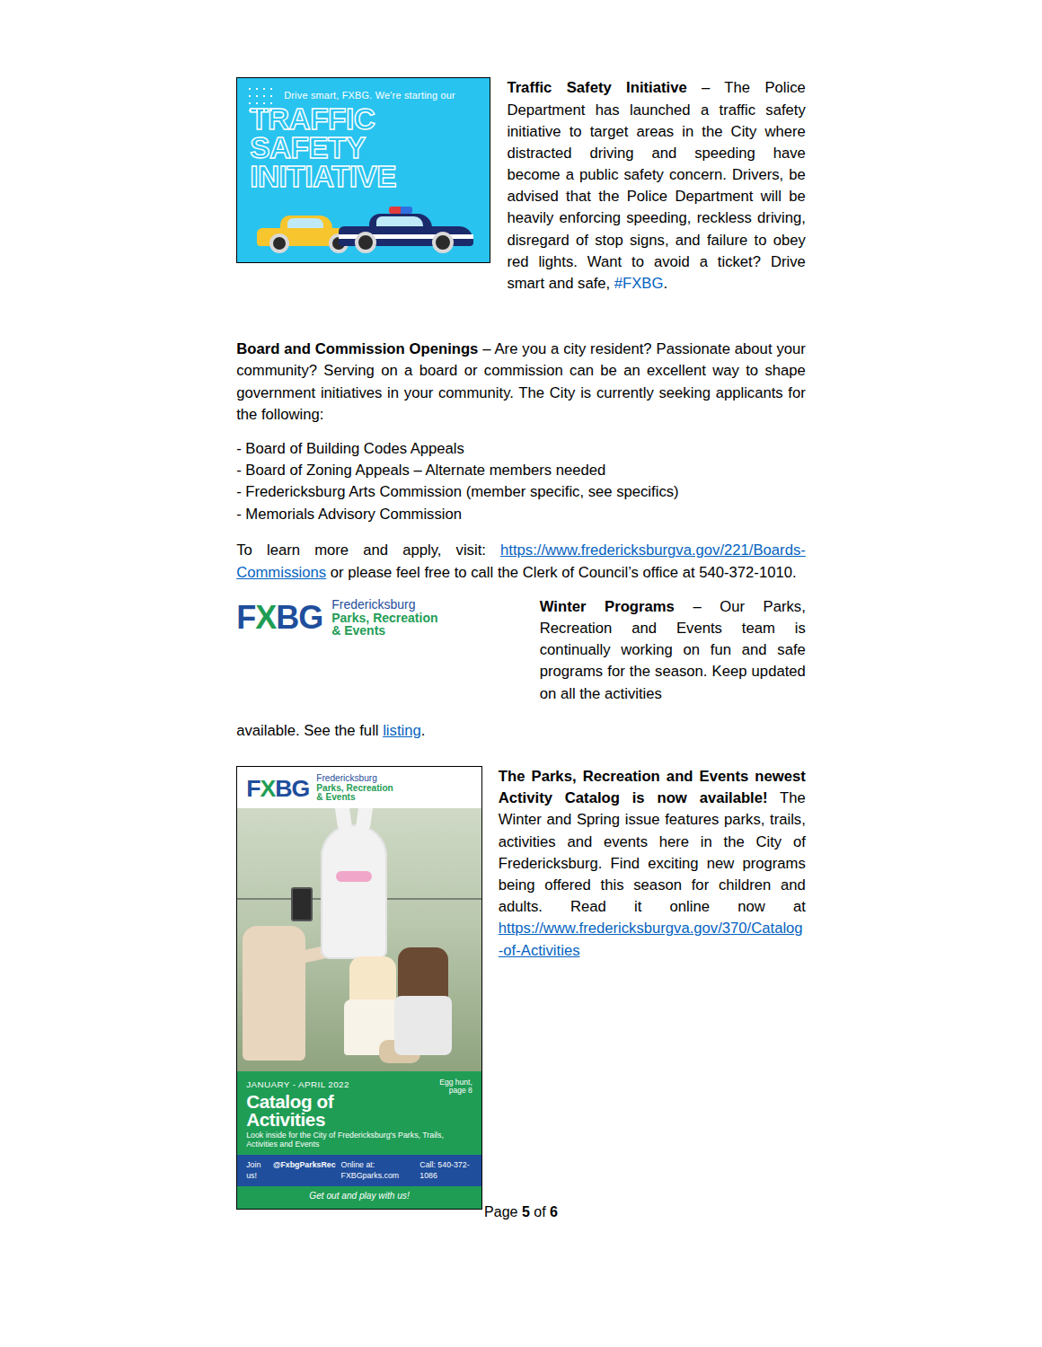Drive smart, FXBG. We're starting our
TRAFFIC
SAFETY
INITIATIVE
Traffic Safety Initiative – The Police Department has launched a traffic safety initiative to target areas in the City where distracted driving and speeding have become a public safety concern. Drivers, be advised that the Police Department will be heavily enforcing speeding, reckless driving, disregard of stop signs, and failure to obey red lights. Want to avoid a ticket? Drive smart and safe, #FXBG.
Board and Commission Openings – Are you a city resident? Passionate about your community? Serving on a board or commission can be an excellent way to shape government initiatives in your community. The City is currently seeking applicants for the following:
- Board of Building Codes Appeals
- Board of Zoning Appeals – Alternate members needed
- Fredericksburg Arts Commission (member specific, see specifics)
- Memorials Advisory Commission
To learn more and apply, visit: https://www.fredericksburgva.gov/221/Boards-Commissions or please feel free to call the Clerk of Council’s office at 540-372-1010.
FXBG
Fredericksburg
Parks, Recreation
& Events
Winter Programs – Our Parks, Recreation and Events team is continually working on fun and safe programs for the season. Keep updated on all the activities
available. See the full listing.
FXBG
Fredericksburg
Parks, Recreation
& Events
Egg hunt,
page 8
JANUARY - APRIL 2022
Catalog of
Activities
Look inside for the City of Fredericksburg's Parks, Trails, Activities and Events
Join us! @FxbgParksRec Online at: FXBGparks.com Call: 540-372-1086
Get out and play with us!
The Parks, Recreation and Events newest Activity Catalog is now available! The Winter and Spring issue features parks, trails, activities and events here in the City of Fredericksburg. Find exciting new programs being offered this season for children and adults. Read it online now at https://www.fredericksburgva.gov/370/Catalog-of-Activities
Page 5 of 6